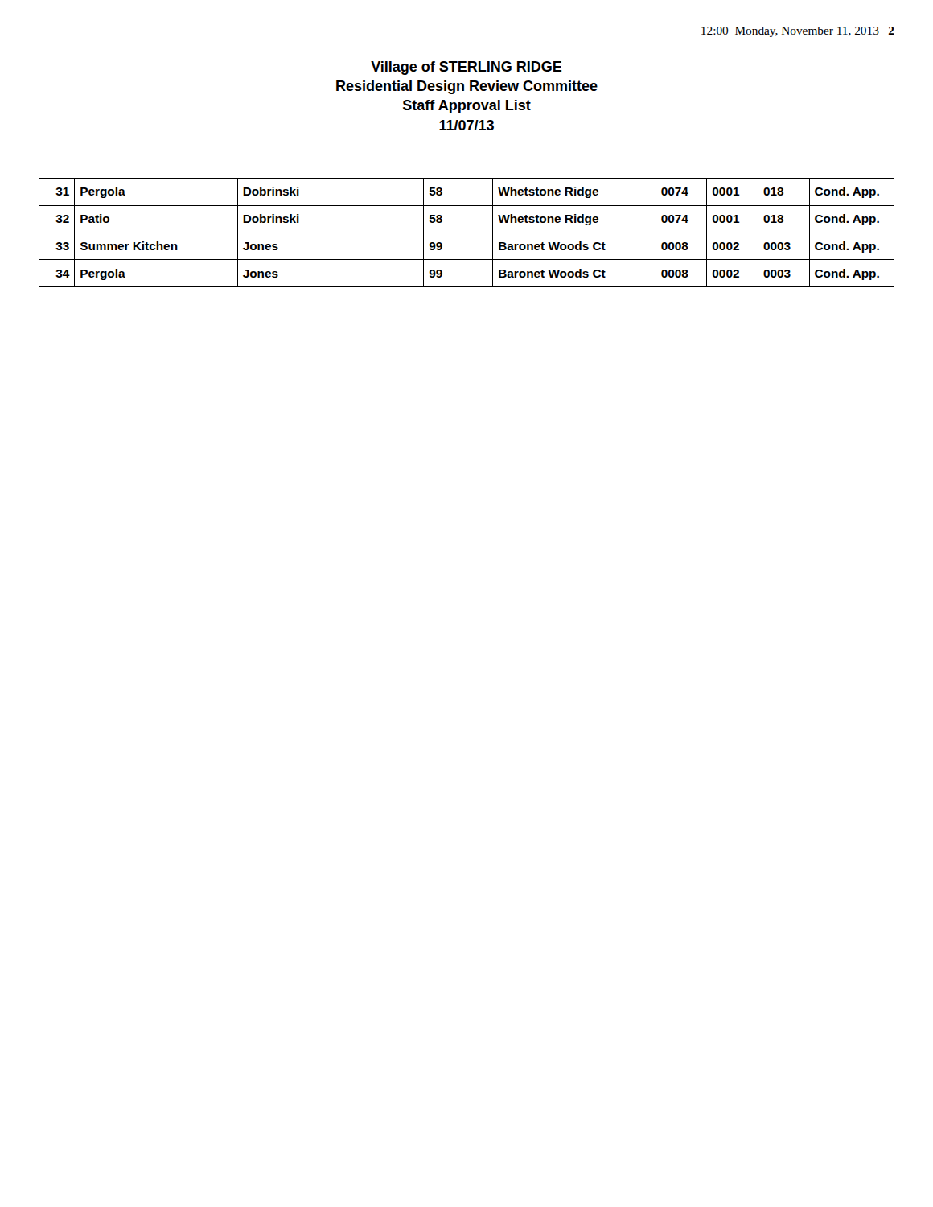12:00 Monday, November 11, 20132
Village of STERLING RIDGE Residential Design Review Committee Staff Approval List 11/07/13
| 31 | Pergola | Dobrinski | 58 | Whetstone Ridge | 0074 | 0001 | 018 | Cond. App. |
| 32 | Patio | Dobrinski | 58 | Whetstone Ridge | 0074 | 0001 | 018 | Cond. App. |
| 33 | Summer Kitchen | Jones | 99 | Baronet Woods Ct | 0008 | 0002 | 0003 | Cond. App. |
| 34 | Pergola | Jones | 99 | Baronet Woods Ct | 0008 | 0002 | 0003 | Cond. App. |